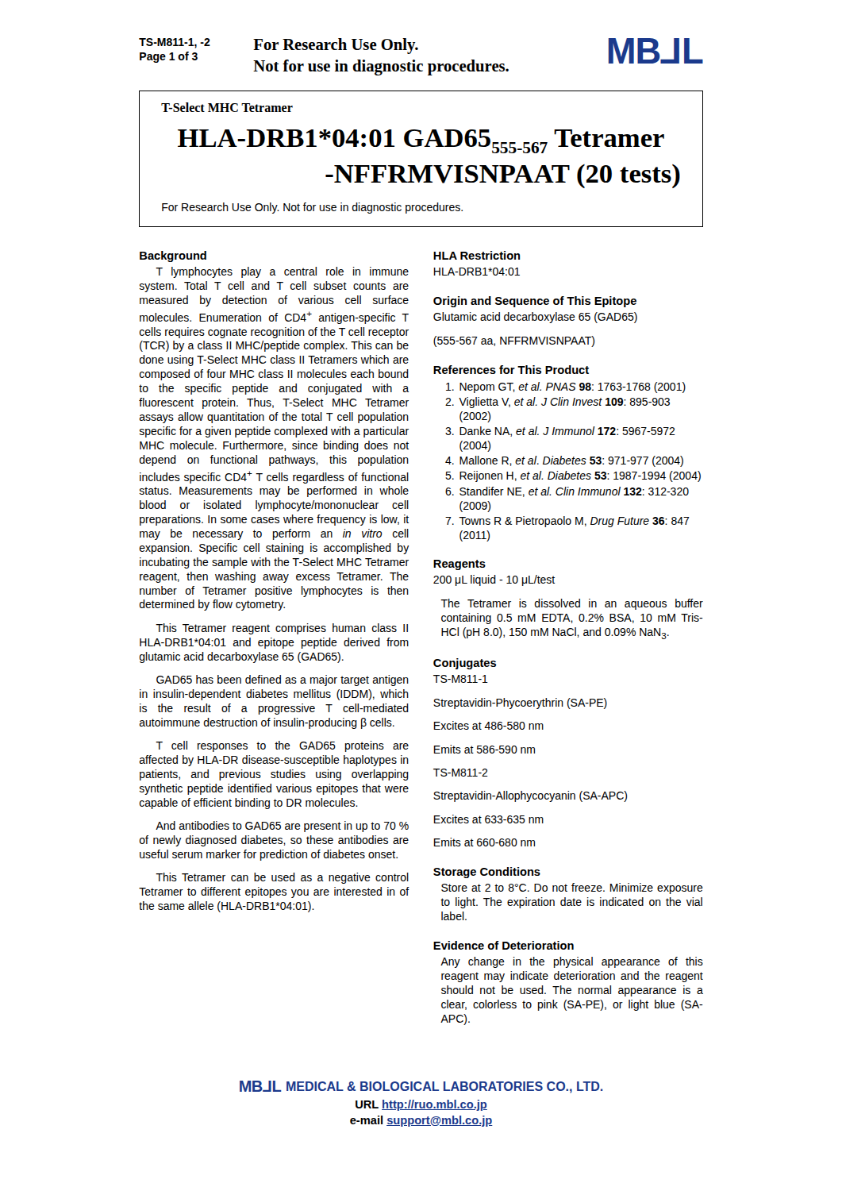TS-M811-1, -2
Page 1 of 3
For Research Use Only.
Not for use in diagnostic procedures.
MBLL
T-Select MHC Tetramer
HLA-DRB1*04:01 GAD65555-567 Tetramer -NFFRMVISNPAAT (20 tests)
For Research Use Only. Not for use in diagnostic procedures.
Background
T lymphocytes play a central role in immune system. Total T cell and T cell subset counts are measured by detection of various cell surface molecules. Enumeration of CD4+ antigen-specific T cells requires cognate recognition of the T cell receptor (TCR) by a class II MHC/peptide complex. This can be done using T-Select MHC class II Tetramers which are composed of four MHC class II molecules each bound to the specific peptide and conjugated with a fluorescent protein. Thus, T-Select MHC Tetramer assays allow quantitation of the total T cell population specific for a given peptide complexed with a particular MHC molecule. Furthermore, since binding does not depend on functional pathways, this population includes specific CD4+ T cells regardless of functional status. Measurements may be performed in whole blood or isolated lymphocyte/mononuclear cell preparations. In some cases where frequency is low, it may be necessary to perform an in vitro cell expansion. Specific cell staining is accomplished by incubating the sample with the T-Select MHC Tetramer reagent, then washing away excess Tetramer. The number of Tetramer positive lymphocytes is then determined by flow cytometry.
This Tetramer reagent comprises human class II HLA-DRB1*04:01 and epitope peptide derived from glutamic acid decarboxylase 65 (GAD65).
GAD65 has been defined as a major target antigen in insulin-dependent diabetes mellitus (IDDM), which is the result of a progressive T cell-mediated autoimmune destruction of insulin-producing β cells.
T cell responses to the GAD65 proteins are affected by HLA-DR disease-susceptible haplotypes in patients, and previous studies using overlapping synthetic peptide identified various epitopes that were capable of efficient binding to DR molecules.
And antibodies to GAD65 are present in up to 70 % of newly diagnosed diabetes, so these antibodies are useful serum marker for prediction of diabetes onset.
This Tetramer can be used as a negative control Tetramer to different epitopes you are interested in of the same allele (HLA-DRB1*04:01).
HLA Restriction
HLA-DRB1*04:01
Origin and Sequence of This Epitope
Glutamic acid decarboxylase 65 (GAD65)
(555-567 aa, NFFRMVISNPAAT)
References for This Product
Nepom GT, et al. PNAS 98: 1763-1768 (2001)
Viglietta V, et al. J Clin Invest 109: 895-903 (2002)
Danke NA, et al. J Immunol 172: 5967-5972 (2004)
Mallone R, et al. Diabetes 53: 971-977 (2004)
Reijonen H, et al. Diabetes 53: 1987-1994 (2004)
Standifer NE, et al. Clin Immunol 132: 312-320 (2009)
Towns R & Pietropaolo M, Drug Future 36: 847 (2011)
Reagents
200 μL liquid - 10 μL/test
The Tetramer is dissolved in an aqueous buffer containing 0.5 mM EDTA, 0.2% BSA, 10 mM Tris-HCl (pH 8.0), 150 mM NaCl, and 0.09% NaN3.
Conjugates
TS-M811-1
Streptavidin-Phycoerythrin (SA-PE)
Excites at 486-580 nm
Emits at 586-590 nm
TS-M811-2
Streptavidin-Allophycocyanin (SA-APC)
Excites at 633-635 nm
Emits at 660-680 nm
Storage Conditions
Store at 2 to 8°C. Do not freeze. Minimize exposure to light. The expiration date is indicated on the vial label.
Evidence of Deterioration
Any change in the physical appearance of this reagent may indicate deterioration and the reagent should not be used. The normal appearance is a clear, colorless to pink (SA-PE), or light blue (SA-APC).
MBLL MEDICAL & BIOLOGICAL LABORATORIES CO., LTD.
URL http://ruo.mbl.co.jp
e-mail support@mbl.co.jp